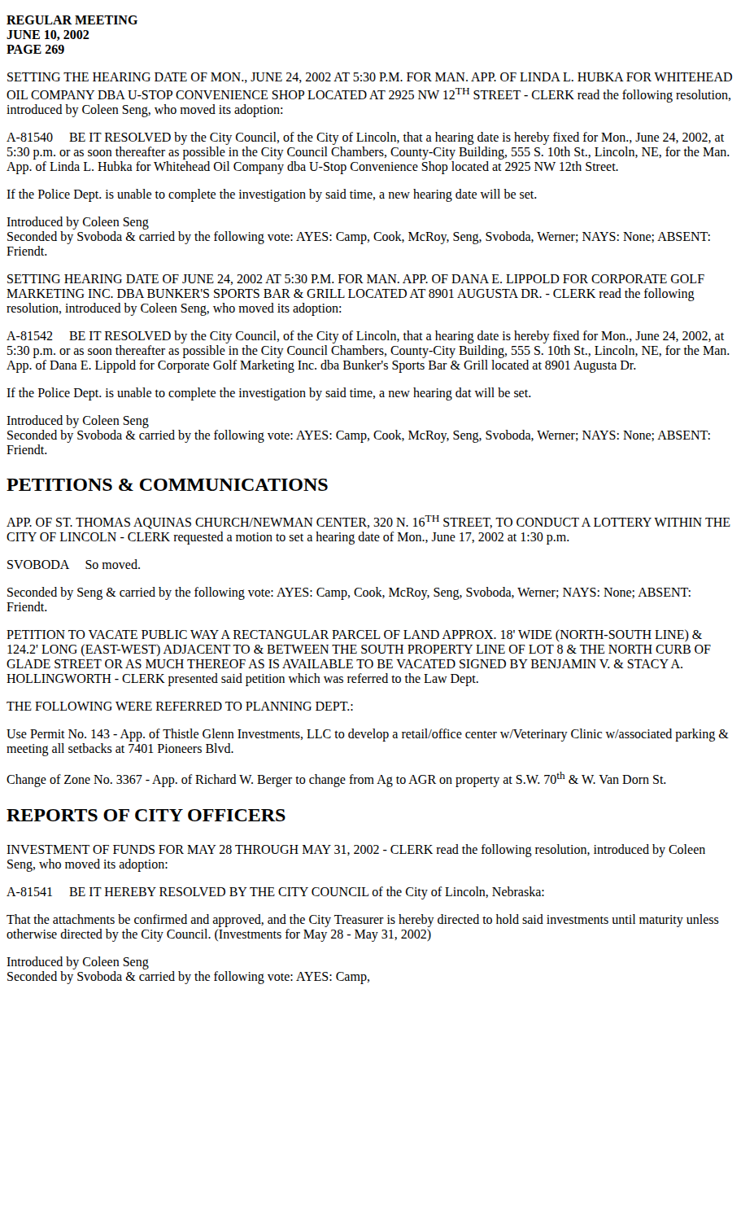REGULAR MEETING
JUNE 10, 2002
PAGE 269
SETTING THE HEARING DATE OF MON., JUNE 24, 2002 AT 5:30 P.M. FOR MAN. APP. OF LINDA L. HUBKA FOR WHITEHEAD OIL COMPANY DBA U-STOP CONVENIENCE SHOP LOCATED AT 2925 NW 12TH STREET - CLERK read the following resolution, introduced by Coleen Seng, who moved its adoption:
A-81540 BE IT RESOLVED by the City Council, of the City of Lincoln, that a hearing date is hereby fixed for Mon., June 24, 2002, at 5:30 p.m. or as soon thereafter as possible in the City Council Chambers, County-City Building, 555 S. 10th St., Lincoln, NE, for the Man. App. of Linda L. Hubka for Whitehead Oil Company dba U-Stop Convenience Shop located at 2925 NW 12th Street.
If the Police Dept. is unable to complete the investigation by said time, a new hearing date will be set.
Introduced by Coleen Seng
Seconded by Svoboda & carried by the following vote: AYES: Camp, Cook, McRoy, Seng, Svoboda, Werner; NAYS: None; ABSENT: Friendt.
SETTING HEARING DATE OF JUNE 24, 2002 AT 5:30 P.M. FOR MAN. APP. OF DANA E. LIPPOLD FOR CORPORATE GOLF MARKETING INC. DBA BUNKER'S SPORTS BAR & GRILL LOCATED AT 8901 AUGUSTA DR. - CLERK read the following resolution, introduced by Coleen Seng, who moved its adoption:
A-81542 BE IT RESOLVED by the City Council, of the City of Lincoln, that a hearing date is hereby fixed for Mon., June 24, 2002, at 5:30 p.m. or as soon thereafter as possible in the City Council Chambers, County-City Building, 555 S. 10th St., Lincoln, NE, for the Man. App. of Dana E. Lippold for Corporate Golf Marketing Inc. dba Bunker's Sports Bar & Grill located at 8901 Augusta Dr.
If the Police Dept. is unable to complete the investigation by said time, a new hearing dat will be set.
Introduced by Coleen Seng
Seconded by Svoboda & carried by the following vote: AYES: Camp, Cook, McRoy, Seng, Svoboda, Werner; NAYS: None; ABSENT: Friendt.
PETITIONS & COMMUNICATIONS
APP. OF ST. THOMAS AQUINAS CHURCH/NEWMAN CENTER, 320 N. 16TH STREET, TO CONDUCT A LOTTERY WITHIN THE CITY OF LINCOLN - CLERK requested a motion to set a hearing date of Mon., June 17, 2002 at 1:30 p.m.
SVOBODA So moved.
Seconded by Seng & carried by the following vote: AYES: Camp, Cook, McRoy, Seng, Svoboda, Werner; NAYS: None; ABSENT: Friendt.
PETITION TO VACATE PUBLIC WAY A RECTANGULAR PARCEL OF LAND APPROX. 18' WIDE (NORTH-SOUTH LINE) & 124.2' LONG (EAST-WEST) ADJACENT TO & BETWEEN THE SOUTH PROPERTY LINE OF LOT 8 & THE NORTH CURB OF GLADE STREET OR AS MUCH THEREOF AS IS AVAILABLE TO BE VACATED SIGNED BY BENJAMIN V. & STACY A. HOLLINGWORTH - CLERK presented said petition which was referred to the Law Dept.
THE FOLLOWING WERE REFERRED TO PLANNING DEPT.:
Use Permit No. 143 - App. of Thistle Glenn Investments, LLC to develop a retail/office center w/Veterinary Clinic w/associated parking & meeting all setbacks at 7401 Pioneers Blvd.
Change of Zone No. 3367 - App. of Richard W. Berger to change from Ag to AGR on property at S.W. 70th & W. Van Dorn St.
REPORTS OF CITY OFFICERS
INVESTMENT OF FUNDS FOR MAY 28 THROUGH MAY 31, 2002 - CLERK read the following resolution, introduced by Coleen Seng, who moved its adoption:
A-81541 BE IT HEREBY RESOLVED BY THE CITY COUNCIL of the City of Lincoln, Nebraska:
That the attachments be confirmed and approved, and the City Treasurer is hereby directed to hold said investments until maturity unless otherwise directed by the City Council. (Investments for May 28 - May 31, 2002)
Introduced by Coleen Seng
Seconded by Svoboda & carried by the following vote: AYES: Camp,